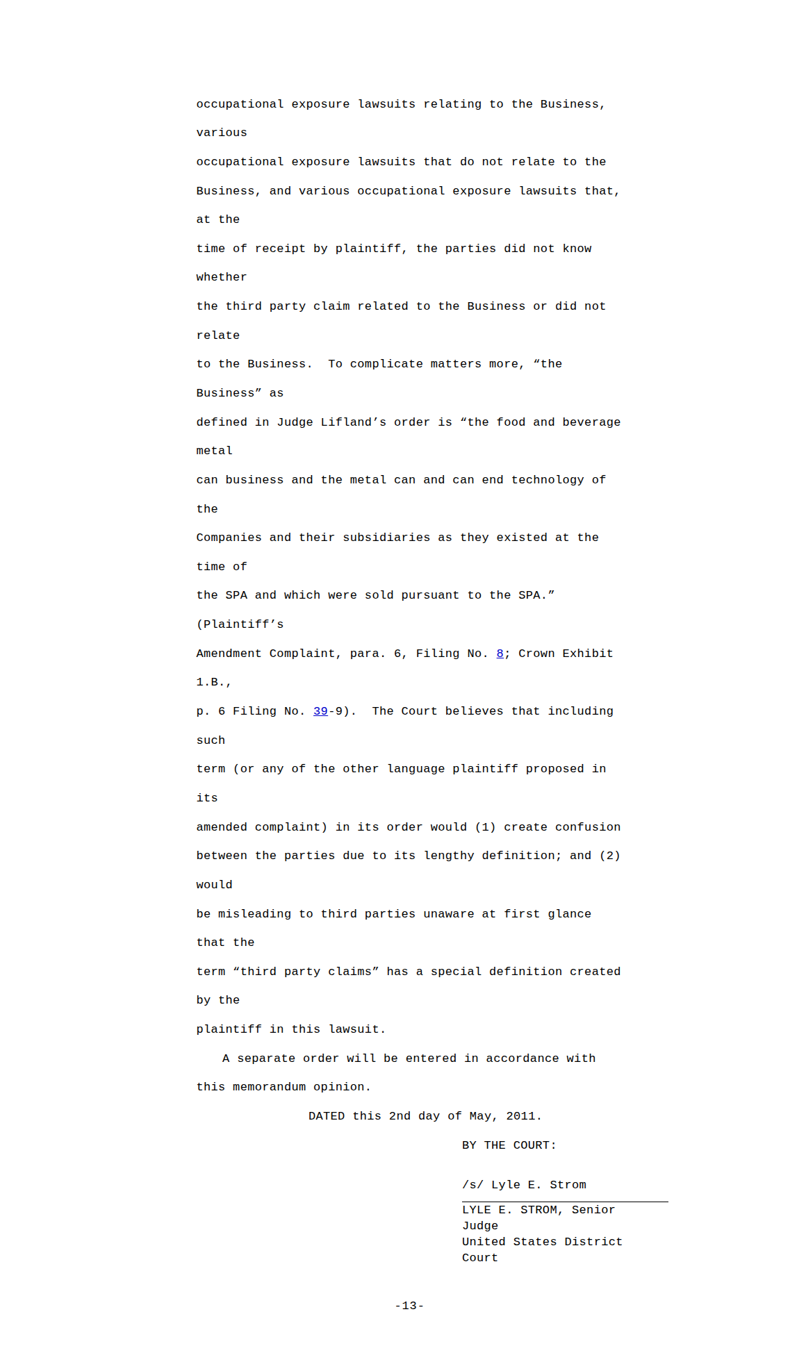occupational exposure lawsuits relating to the Business, various
occupational exposure lawsuits that do not relate to the
Business, and various occupational exposure lawsuits that, at the
time of receipt by plaintiff, the parties did not know whether
the third party claim related to the Business or did not relate
to the Business. To complicate matters more, “the Business” as
defined in Judge Lifland’s order is “the food and beverage metal
can business and the metal can and can end technology of the
Companies and their subsidiaries as they existed at the time of
the SPA and which were sold pursuant to the SPA.” (Plaintiff’s
Amendment Complaint, para. 6, Filing No. 8; Crown Exhibit 1.B.,
p. 6 Filing No. 39-9). The Court believes that including such
term (or any of the other language plaintiff proposed in its
amended complaint) in its order would (1) create confusion
between the parties due to its lengthy definition; and (2) would
be misleading to third parties unaware at first glance that the
term “third party claims” has a special definition created by the
plaintiff in this lawsuit.
A separate order will be entered in accordance with
this memorandum opinion.
DATED this 2nd day of May, 2011.
BY THE COURT:
/s/ Lyle E. Strom
LYLE E. STROM, Senior Judge
United States District Court
-13-